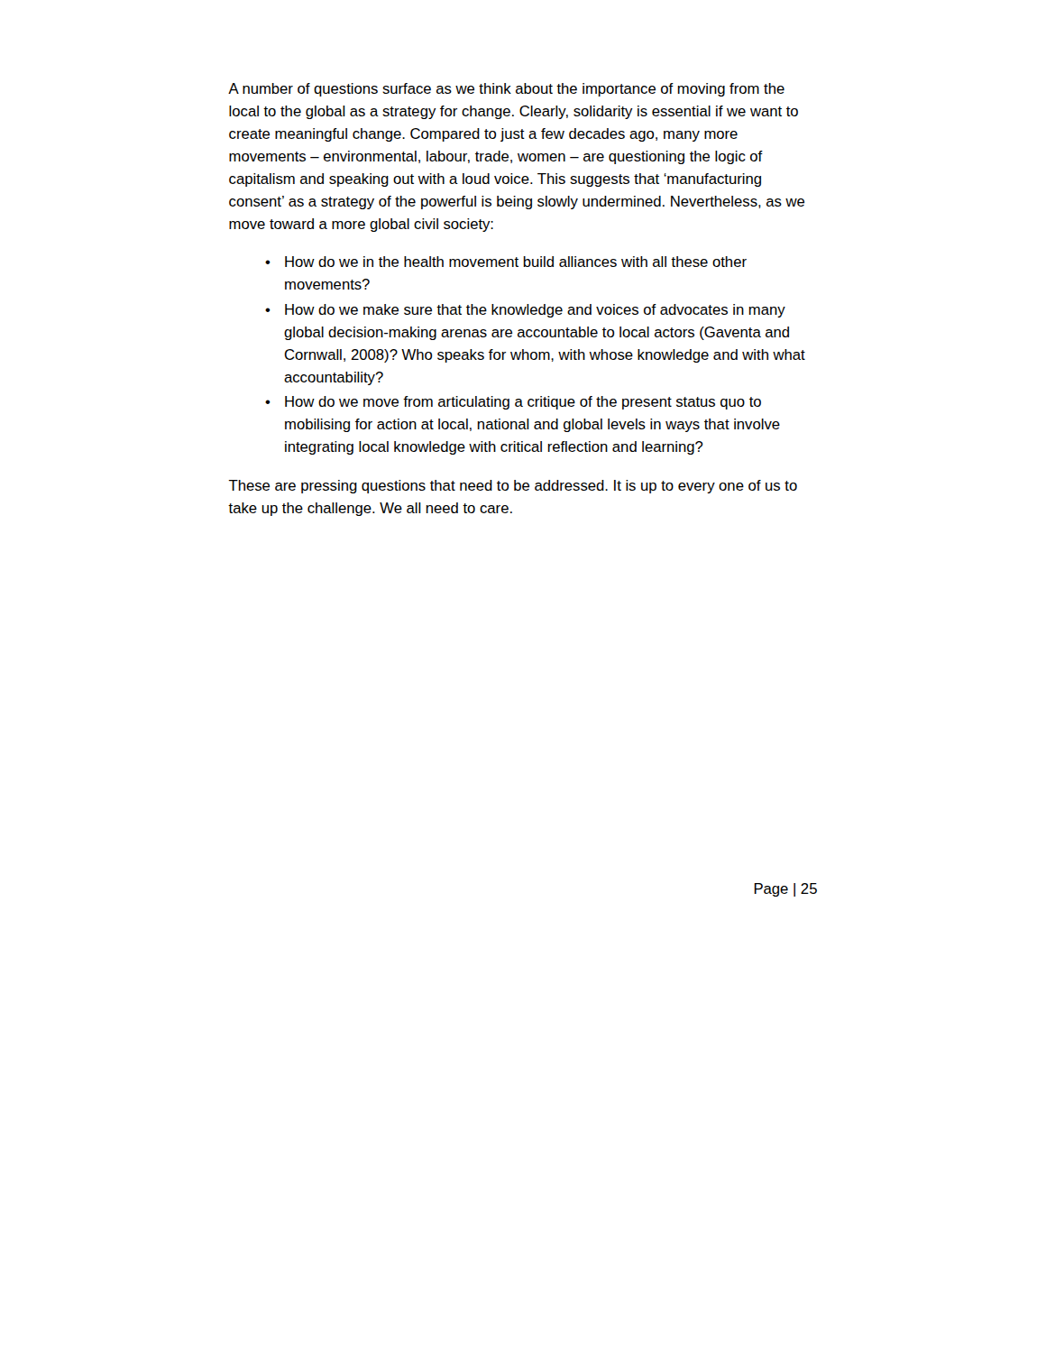A number of questions surface as we think about the importance of moving from the local to the global as a strategy for change. Clearly, solidarity is essential if we want to create meaningful change. Compared to just a few decades ago, many more movements – environmental, labour, trade, women – are questioning the logic of capitalism and speaking out with a loud voice. This suggests that ‘manufacturing consent’ as a strategy of the powerful is being slowly undermined. Nevertheless, as we move toward a more global civil society:
How do we in the health movement build alliances with all these other movements?
How do we make sure that the knowledge and voices of advocates in many global decision-making arenas are accountable to local actors (Gaventa and Cornwall, 2008)? Who speaks for whom, with whose knowledge and with what accountability?
How do we move from articulating a critique of the present status quo to mobilising for action at local, national and global levels in ways that involve integrating local knowledge with critical reflection and learning?
These are pressing questions that need to be addressed. It is up to every one of us to take up the challenge. We all need to care.
Page | 25